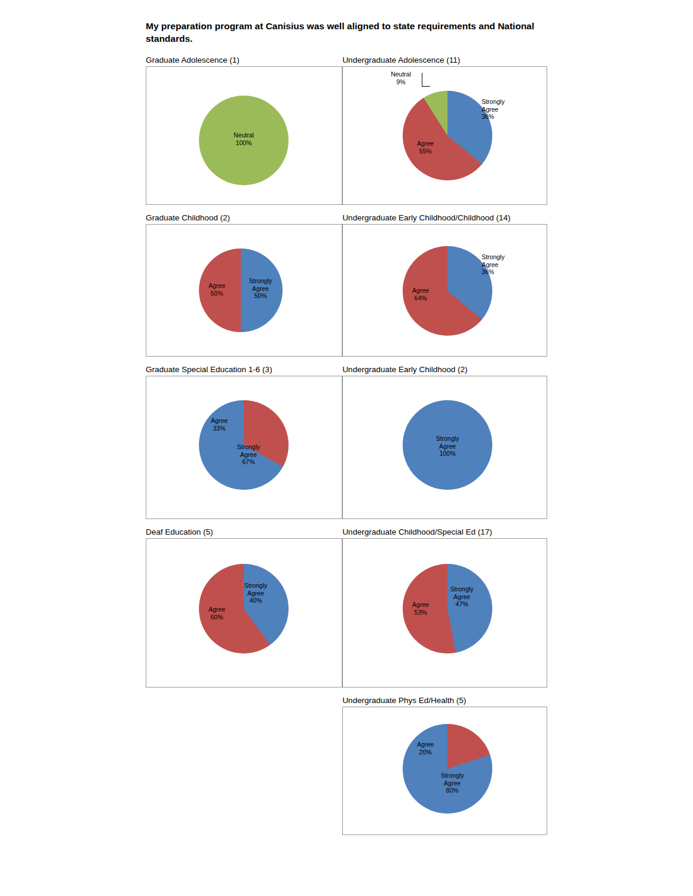My preparation program at Canisius was well aligned to state requirements and National standards.
| Graduate Adolescence (1) Neutral 100% | Undergraduate Adolescence (11) Neutral 9% Strongly Agree 36% Agree 55% |
| Graduate Childhood (2) Agree 50% Strongly Agree 50% | Undergraduate Early Childhood/Childhood (14) Strongly Agree 36% Agree 64% |
| Graduate Special Education 1-6 (3) Agree 33% Strongly Agree 67% | Undergraduate Early Childhood (2) Strongly Agree 100% |
| Deaf Education (5) Strongly Agree 40% Agree 60% | Undergraduate Childhood/Special Ed (17) Strongly Agree 47% Agree 53% |
| | Undergraduate Phys Ed/Health (5) Agree 20% Strongly Agree 80% |